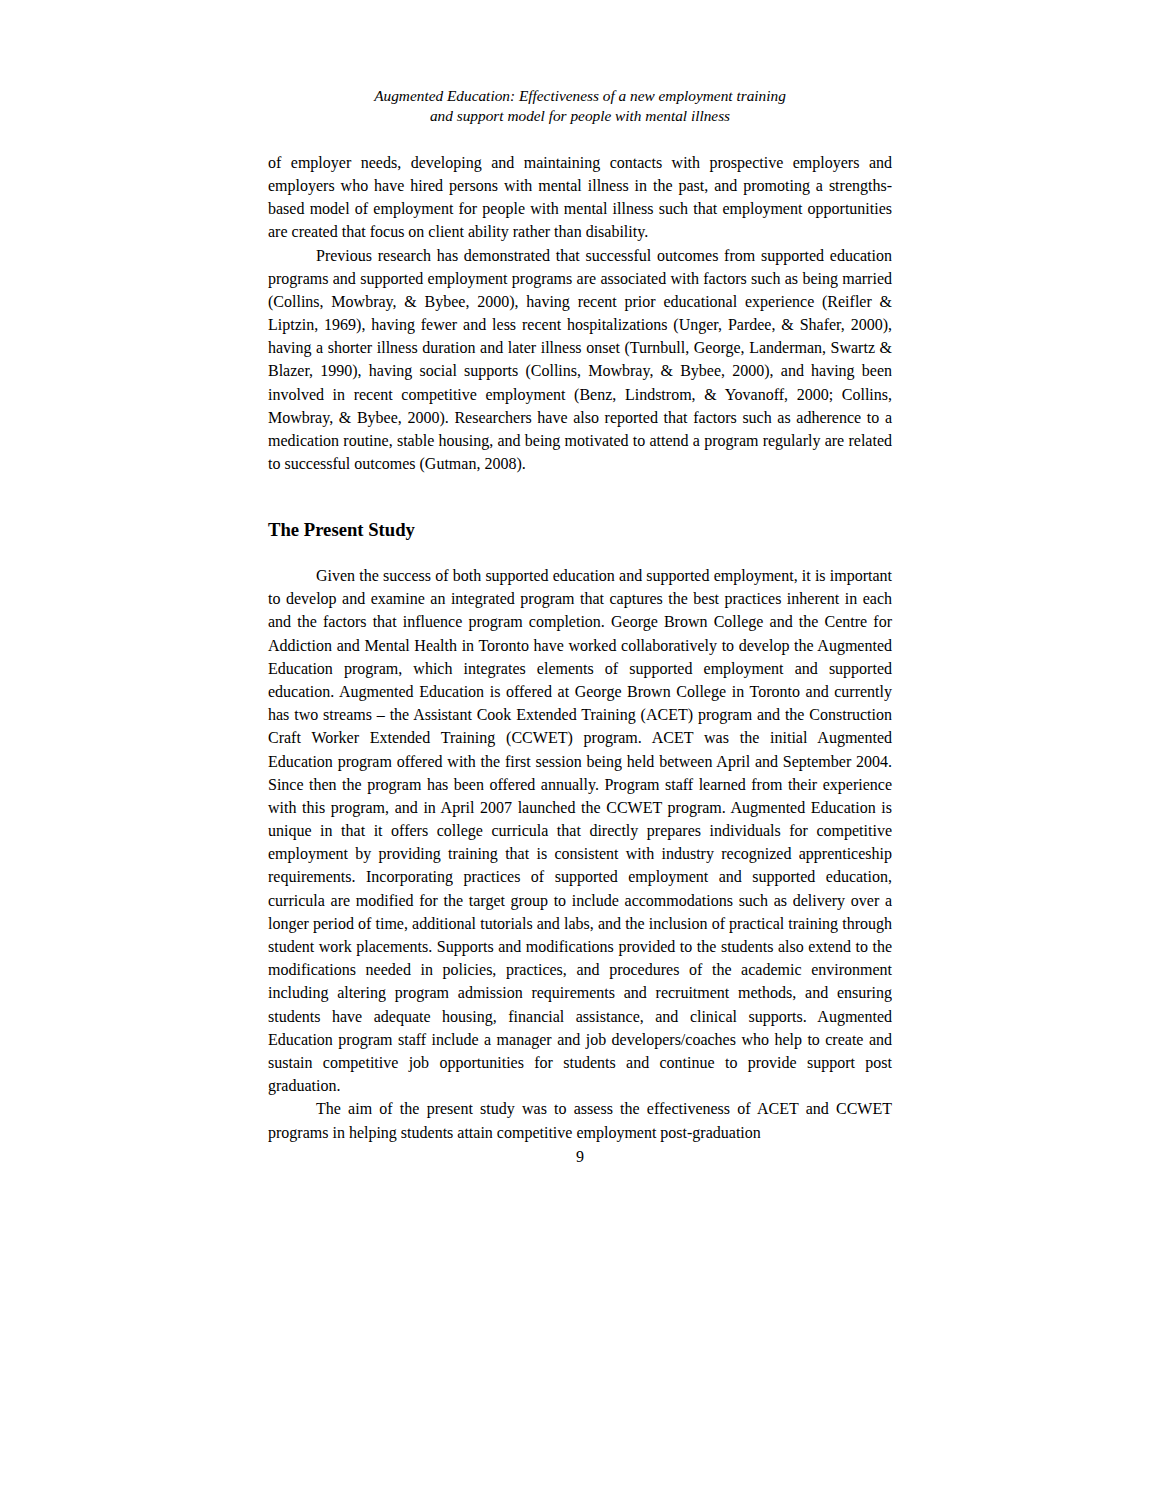Augmented Education: Effectiveness of a new employment training
and support model for people with mental illness
of employer needs, developing and maintaining contacts with prospective employers and employers who have hired persons with mental illness in the past, and promoting a strengths-based model of employment for people with mental illness such that employment opportunities are created that focus on client ability rather than disability.
Previous research has demonstrated that successful outcomes from supported education programs and supported employment programs are associated with factors such as being married (Collins, Mowbray, & Bybee, 2000), having recent prior educational experience (Reifler & Liptzin, 1969), having fewer and less recent hospitalizations (Unger, Pardee, & Shafer, 2000), having a shorter illness duration and later illness onset (Turnbull, George, Landerman, Swartz & Blazer, 1990), having social supports (Collins, Mowbray, & Bybee, 2000), and having been involved in recent competitive employment (Benz, Lindstrom, & Yovanoff, 2000; Collins, Mowbray, & Bybee, 2000). Researchers have also reported that factors such as adherence to a medication routine, stable housing, and being motivated to attend a program regularly are related to successful outcomes (Gutman, 2008).
The Present Study
Given the success of both supported education and supported employment, it is important to develop and examine an integrated program that captures the best practices inherent in each and the factors that influence program completion. George Brown College and the Centre for Addiction and Mental Health in Toronto have worked collaboratively to develop the Augmented Education program, which integrates elements of supported employment and supported education. Augmented Education is offered at George Brown College in Toronto and currently has two streams – the Assistant Cook Extended Training (ACET) program and the Construction Craft Worker Extended Training (CCWET) program. ACET was the initial Augmented Education program offered with the first session being held between April and September 2004. Since then the program has been offered annually. Program staff learned from their experience with this program, and in April 2007 launched the CCWET program. Augmented Education is unique in that it offers college curricula that directly prepares individuals for competitive employment by providing training that is consistent with industry recognized apprenticeship requirements. Incorporating practices of supported employment and supported education, curricula are modified for the target group to include accommodations such as delivery over a longer period of time, additional tutorials and labs, and the inclusion of practical training through student work placements. Supports and modifications provided to the students also extend to the modifications needed in policies, practices, and procedures of the academic environment including altering program admission requirements and recruitment methods, and ensuring students have adequate housing, financial assistance, and clinical supports. Augmented Education program staff include a manager and job developers/coaches who help to create and sustain competitive job opportunities for students and continue to provide support post graduation.
The aim of the present study was to assess the effectiveness of ACET and CCWET programs in helping students attain competitive employment post-graduation
9